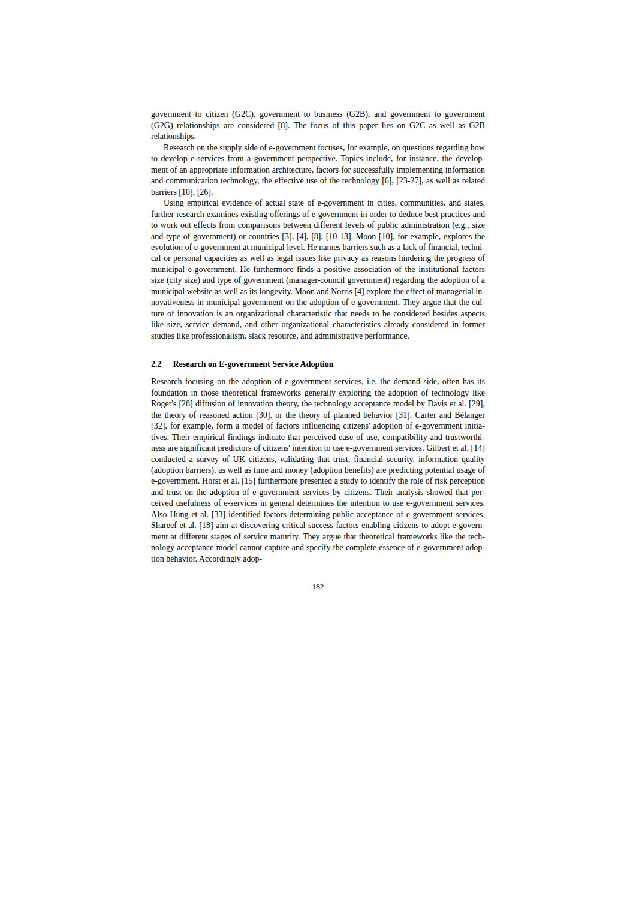government to citizen (G2C), government to business (G2B), and government to government (G2G) relationships are considered [8]. The focus of this paper lies on G2C as well as G2B relationships.
Research on the supply side of e-government focuses, for example, on questions regarding how to develop e-services from a government perspective. Topics include, for instance, the development of an appropriate information architecture, factors for successfully implementing information and communication technology, the effective use of the technology [6], [23-27], as well as related barriers [10], [26].
Using empirical evidence of actual state of e-government in cities, communities, and states, further research examines existing offerings of e-government in order to deduce best practices and to work out effects from comparisons between different levels of public administration (e.g., size and type of government) or countries [3], [4], [8], [10-13]. Moon [10], for example, explores the evolution of e-government at municipal level. He names barriers such as a lack of financial, technical or personal capacities as well as legal issues like privacy as reasons hindering the progress of municipal e-government. He furthermore finds a positive association of the institutional factors size (city size) and type of government (manager-council government) regarding the adoption of a municipal website as well as its longevity. Moon and Norris [4] explore the effect of managerial innovativeness in municipal government on the adoption of e-government. They argue that the culture of innovation is an organizational characteristic that needs to be considered besides aspects like size, service demand, and other organizational characteristics already considered in former studies like professionalism, slack resource, and administrative performance.
2.2 Research on E-government Service Adoption
Research focusing on the adoption of e-government services, i.e. the demand side, often has its foundation in those theoretical frameworks generally exploring the adoption of technology like Roger's [28] diffusion of innovation theory, the technology acceptance model by Davis et al. [29], the theory of reasoned action [30], or the theory of planned behavior [31]. Carter and Bélanger [32], for example, form a model of factors influencing citizens' adoption of e-government initiatives. Their empirical findings indicate that perceived ease of use, compatibility and trustworthiness are significant predictors of citizens' intention to use e-government services. Gilbert et al. [14] conducted a survey of UK citizens, validating that trust, financial security, information quality (adoption barriers), as well as time and money (adoption benefits) are predicting potential usage of e-government. Horst et al. [15] furthermore presented a study to identify the role of risk perception and trust on the adoption of e-government services by citizens. Their analysis showed that perceived usefulness of e-services in general determines the intention to use e-government services. Also Hung et al. [33] identified factors determining public acceptance of e-government services. Shareef et al. [18] aim at discovering critical success factors enabling citizens to adopt e-government at different stages of service maturity. They argue that theoretical frameworks like the technology acceptance model cannot capture and specify the complete essence of e-government adoption behavior. Accordingly adop-
182